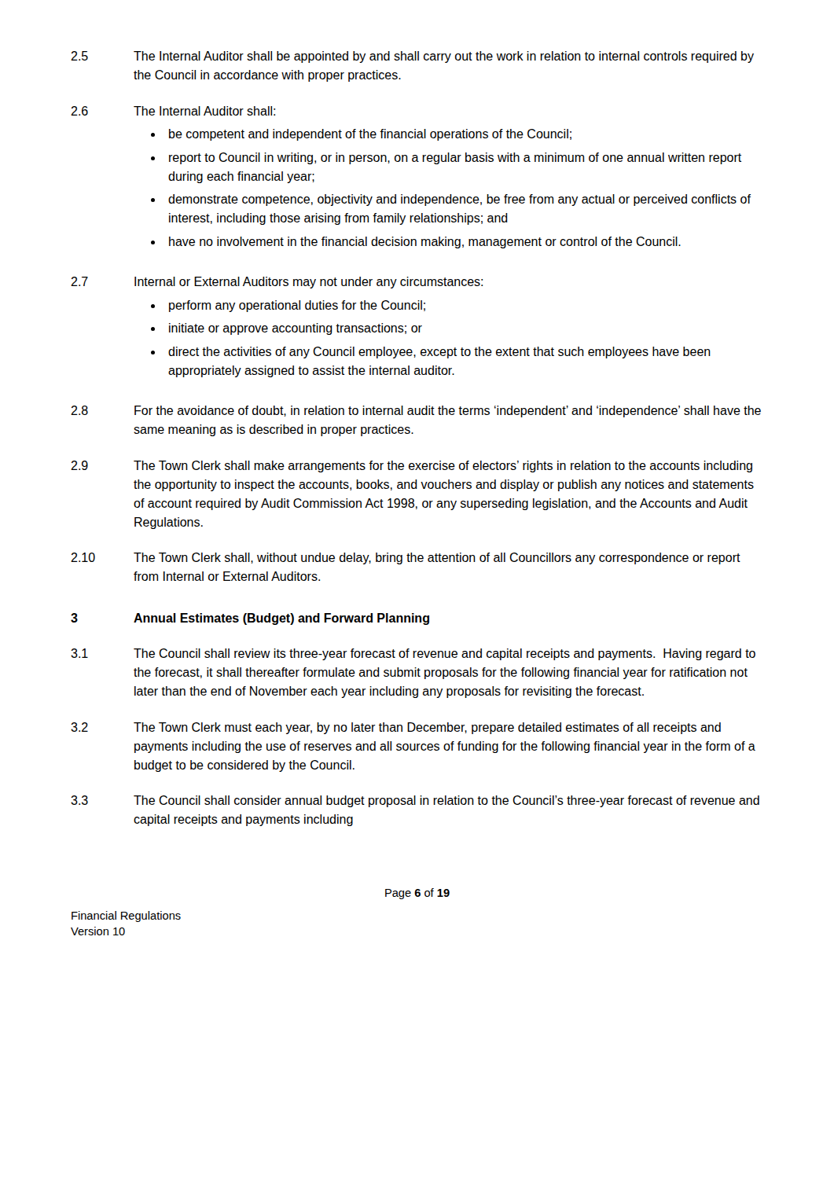2.5
The Internal Auditor shall be appointed by and shall carry out the work in relation to internal controls required by the Council in accordance with proper practices.
2.6
The Internal Auditor shall:
be competent and independent of the financial operations of the Council;
report to Council in writing, or in person, on a regular basis with a minimum of one annual written report during each financial year;
demonstrate competence, objectivity and independence, be free from any actual or perceived conflicts of interest, including those arising from family relationships; and
have no involvement in the financial decision making, management or control of the Council.
2.7
Internal or External Auditors may not under any circumstances:
perform any operational duties for the Council;
initiate or approve accounting transactions; or
direct the activities of any Council employee, except to the extent that such employees have been appropriately assigned to assist the internal auditor.
2.8
For the avoidance of doubt, in relation to internal audit the terms ‘independent’ and ‘independence’ shall have the same meaning as is described in proper practices.
2.9
The Town Clerk shall make arrangements for the exercise of electors’ rights in relation to the accounts including the opportunity to inspect the accounts, books, and vouchers and display or publish any notices and statements of account required by Audit Commission Act 1998, or any superseding legislation, and the Accounts and Audit Regulations.
2.10
The Town Clerk shall, without undue delay, bring the attention of all Councillors any correspondence or report from Internal or External Auditors.
3 Annual Estimates (Budget) and Forward Planning
3.1
The Council shall review its three-year forecast of revenue and capital receipts and payments. Having regard to the forecast, it shall thereafter formulate and submit proposals for the following financial year for ratification not later than the end of November each year including any proposals for revisiting the forecast.
3.2
The Town Clerk must each year, by no later than December, prepare detailed estimates of all receipts and payments including the use of reserves and all sources of funding for the following financial year in the form of a budget to be considered by the Council.
3.3
The Council shall consider annual budget proposal in relation to the Council’s three-year forecast of revenue and capital receipts and payments including
Page 6 of 19
Financial Regulations
Version 10